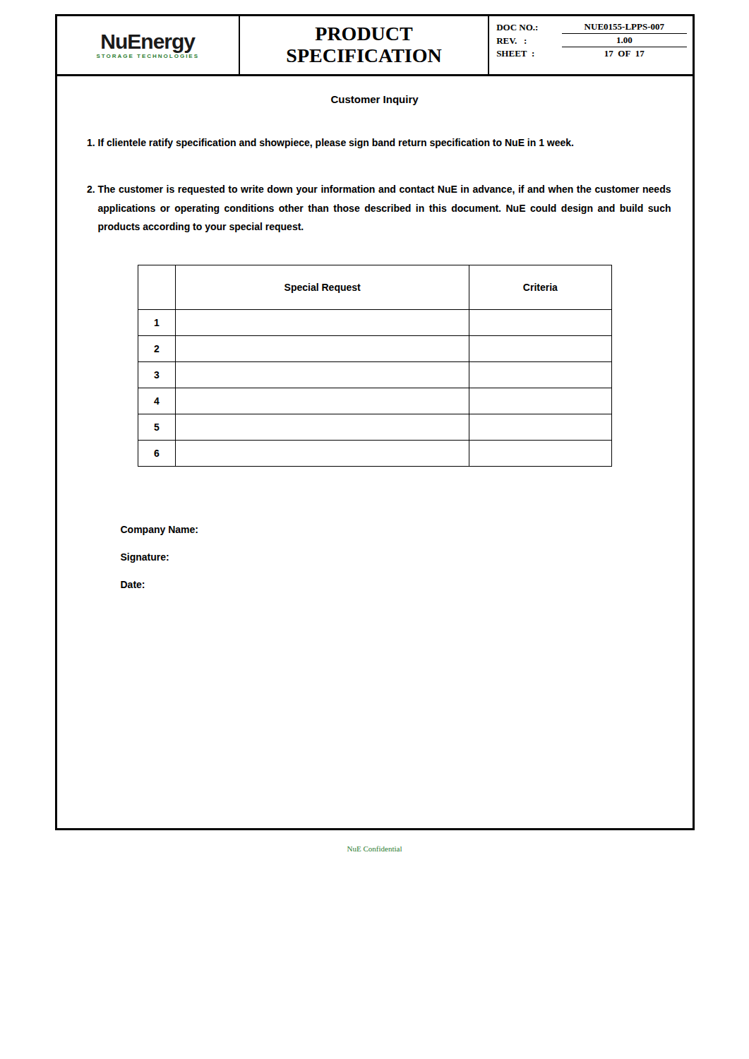NuEn ergy
STORAGE TECHNOLOGIES
PRODUCT
SPECIFICATION
| DOC NO.: | NUE0155-LPPS-007 |
| REV. : | 1.00 |
| SHEET : | 17 OF 17 |
Customer Inquiry
If clientele ratify specification and showpiece, please sign band return specification to NuE in 1 week.
The customer is requested to write down your information and contact NuE in advance, if and when the customer needs applications or operating conditions other than those described in this document. NuE could design and build such products according to your special request.
| | Special Request | Criteria |
| --- | --- | --- |
| 1 | | |
| 2 | | |
| 3 | | |
| 4 | | |
| 5 | | |
| 6 | | |
Company Name:
Signature:
Date:
NuE Confidential